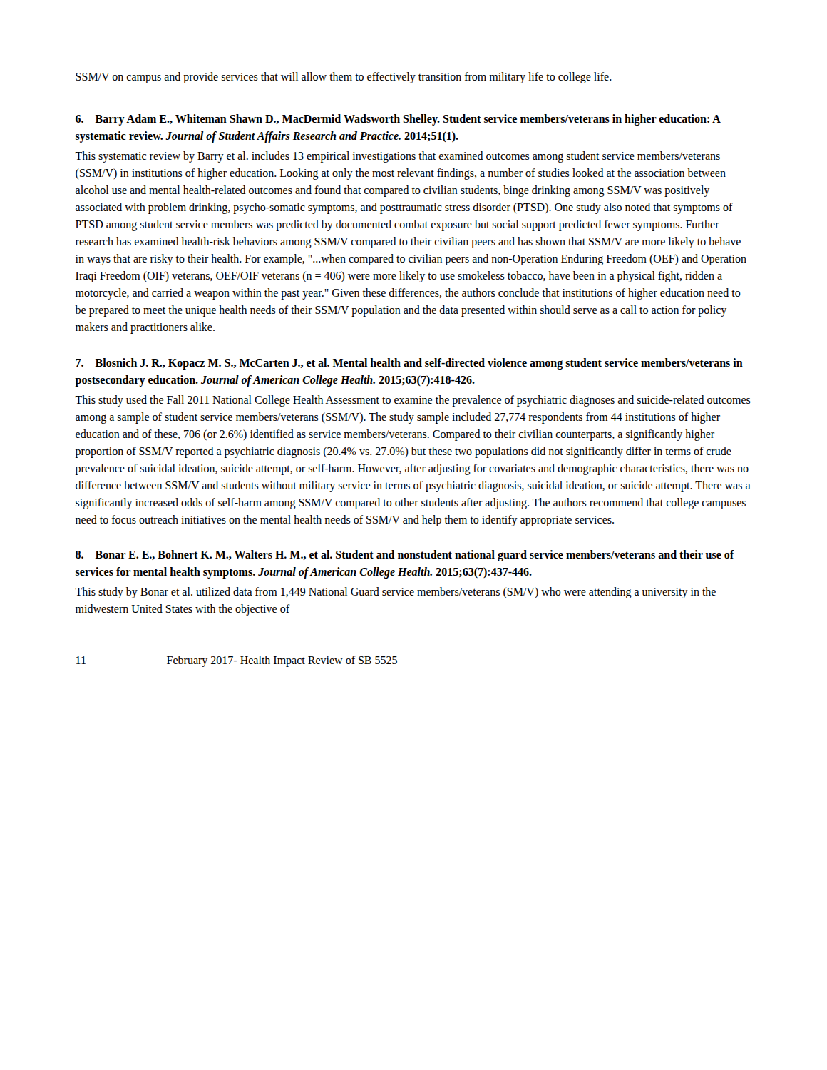SSM/V on campus and provide services that will allow them to effectively transition from military life to college life.
6. Barry Adam E., Whiteman Shawn D., MacDermid Wadsworth Shelley. Student service members/veterans in higher education: A systematic review. Journal of Student Affairs Research and Practice. 2014;51(1).
This systematic review by Barry et al. includes 13 empirical investigations that examined outcomes among student service members/veterans (SSM/V) in institutions of higher education. Looking at only the most relevant findings, a number of studies looked at the association between alcohol use and mental health-related outcomes and found that compared to civilian students, binge drinking among SSM/V was positively associated with problem drinking, psycho-somatic symptoms, and posttraumatic stress disorder (PTSD). One study also noted that symptoms of PTSD among student service members was predicted by documented combat exposure but social support predicted fewer symptoms. Further research has examined health-risk behaviors among SSM/V compared to their civilian peers and has shown that SSM/V are more likely to behave in ways that are risky to their health. For example, "...when compared to civilian peers and non-Operation Enduring Freedom (OEF) and Operation Iraqi Freedom (OIF) veterans, OEF/OIF veterans (n = 406) were more likely to use smokeless tobacco, have been in a physical fight, ridden a motorcycle, and carried a weapon within the past year." Given these differences, the authors conclude that institutions of higher education need to be prepared to meet the unique health needs of their SSM/V population and the data presented within should serve as a call to action for policy makers and practitioners alike.
7. Blosnich J. R., Kopacz M. S., McCarten J., et al. Mental health and self-directed violence among student service members/veterans in postsecondary education. Journal of American College Health. 2015;63(7):418-426.
This study used the Fall 2011 National College Health Assessment to examine the prevalence of psychiatric diagnoses and suicide-related outcomes among a sample of student service members/veterans (SSM/V). The study sample included 27,774 respondents from 44 institutions of higher education and of these, 706 (or 2.6%) identified as service members/veterans. Compared to their civilian counterparts, a significantly higher proportion of SSM/V reported a psychiatric diagnosis (20.4% vs. 27.0%) but these two populations did not significantly differ in terms of crude prevalence of suicidal ideation, suicide attempt, or self-harm. However, after adjusting for covariates and demographic characteristics, there was no difference between SSM/V and students without military service in terms of psychiatric diagnosis, suicidal ideation, or suicide attempt. There was a significantly increased odds of self-harm among SSM/V compared to other students after adjusting. The authors recommend that college campuses need to focus outreach initiatives on the mental health needs of SSM/V and help them to identify appropriate services.
8. Bonar E. E., Bohnert K. M., Walters H. M., et al. Student and nonstudent national guard service members/veterans and their use of services for mental health symptoms. Journal of American College Health. 2015;63(7):437-446.
This study by Bonar et al. utilized data from 1,449 National Guard service members/veterans (SM/V) who were attending a university in the midwestern United States with the objective of
11 February 2017- Health Impact Review of SB 5525